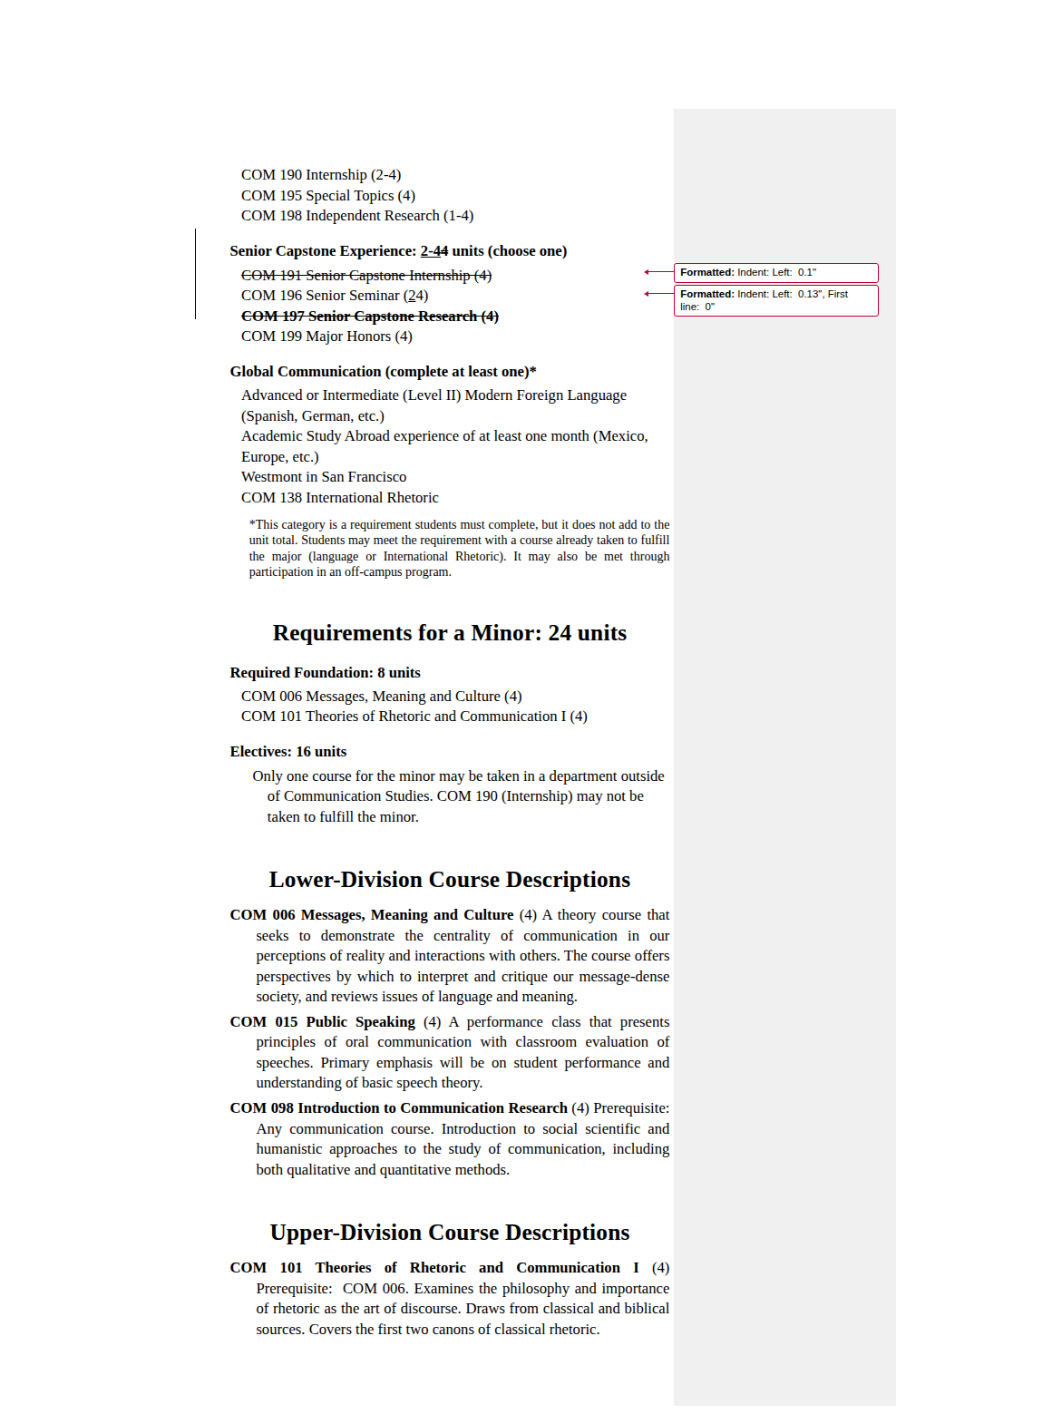Formatted: Indent: Left: 0.1"
Formatted: Indent: Left: 0.13", First line: 0"
COM 190 Internship (2-4)
COM 195 Special Topics (4)
COM 198 Independent Research (1-4)
Senior Capstone Experience: 2-44 units (choose one)
COM 191 Senior Capstone Internship (4)
COM 196 Senior Seminar (24)
COM 197 Senior Capstone Research (4)
COM 199 Major Honors (4)
Global Communication (complete at least one)*
Advanced or Intermediate (Level II) Modern Foreign Language (Spanish, German, etc.)
Academic Study Abroad experience of at least one month (Mexico, Europe, etc.)
Westmont in San Francisco
COM 138 International Rhetoric
*This category is a requirement students must complete, but it does not add to the unit total. Students may meet the requirement with a course already taken to fulfill the major (language or International Rhetoric). It may also be met through participation in an off-campus program.
Requirements for a Minor: 24 units
Required Foundation: 8 units
COM 006 Messages, Meaning and Culture (4)
COM 101 Theories of Rhetoric and Communication I (4)
Electives: 16 units
Only one course for the minor may be taken in a department outside of Communication Studies. COM 190 (Internship) may not be taken to fulfill the minor.
Lower-Division Course Descriptions
COM 006 Messages, Meaning and Culture (4) A theory course that seeks to demonstrate the centrality of communication in our perceptions of reality and interactions with others. The course offers perspectives by which to interpret and critique our message-dense society, and reviews issues of language and meaning.
COM 015 Public Speaking (4) A performance class that presents principles of oral communication with classroom evaluation of speeches. Primary emphasis will be on student performance and understanding of basic speech theory.
COM 098 Introduction to Communication Research (4) Prerequisite: Any communication course. Introduction to social scientific and humanistic approaches to the study of communication, including both qualitative and quantitative methods.
Upper-Division Course Descriptions
COM 101 Theories of Rhetoric and Communication I (4) Prerequisite: COM 006. Examines the philosophy and importance of rhetoric as the art of discourse. Draws from classical and biblical sources. Covers the first two canons of classical rhetoric.